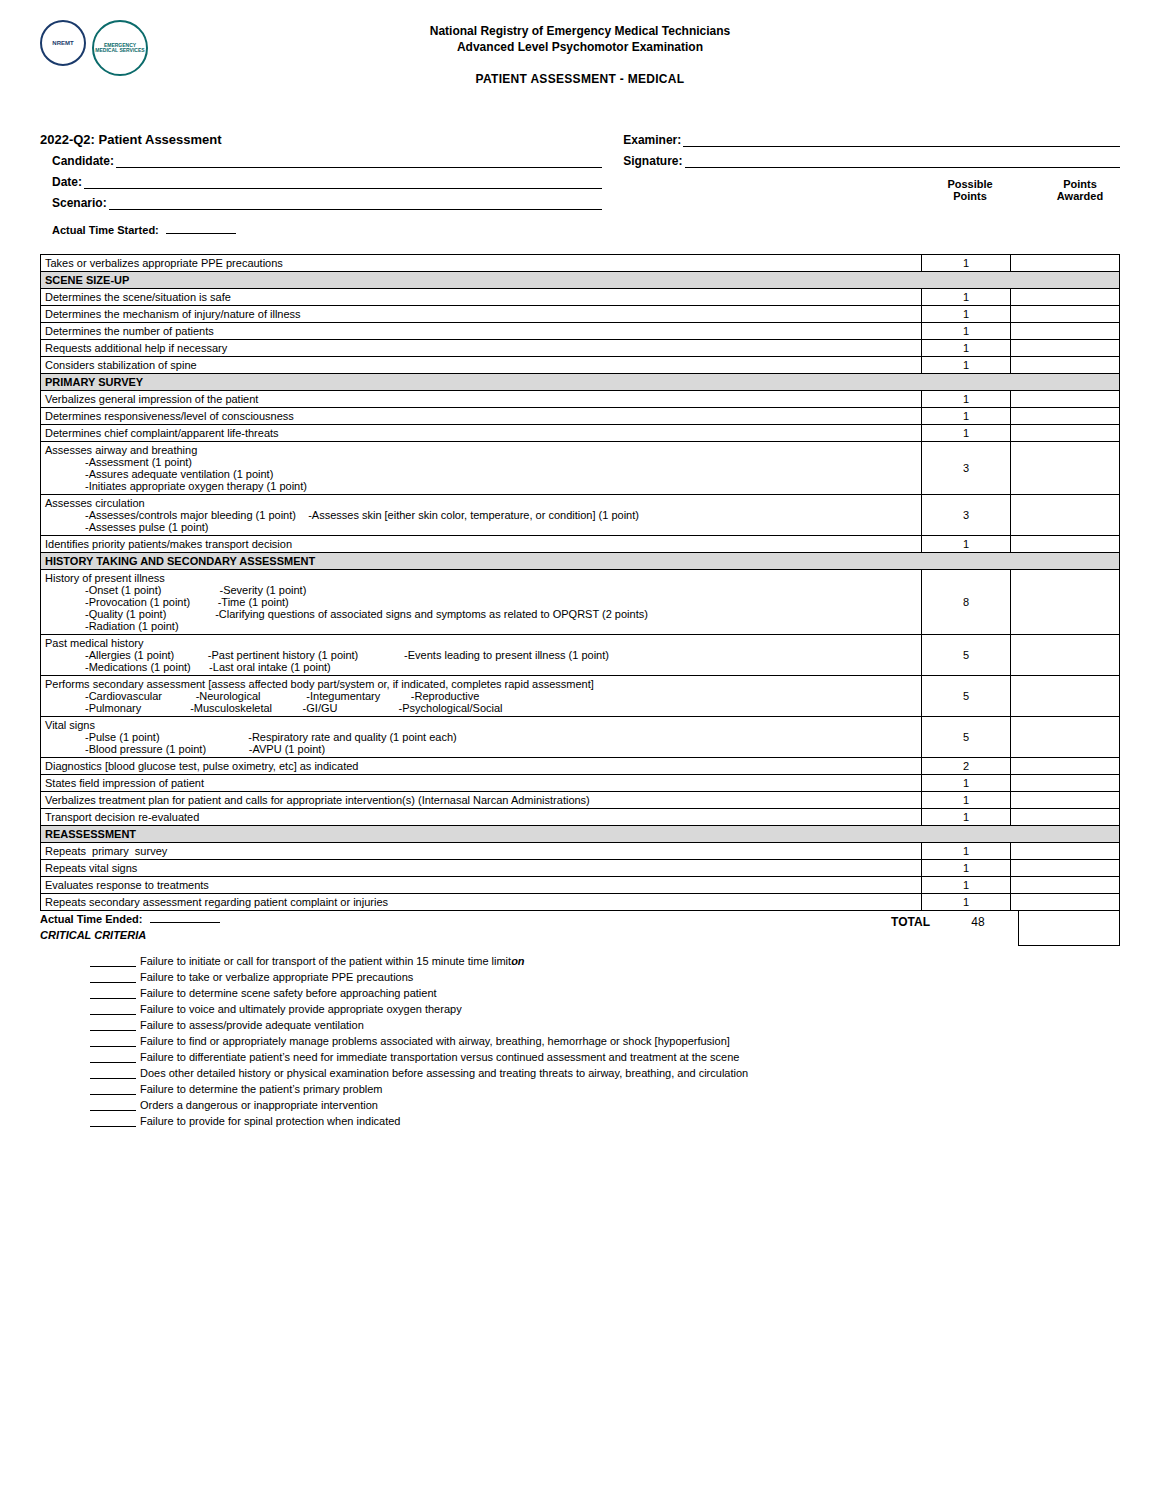NREMT
EMERGENCY MEDICAL SERVICES
National Registry of Emergency Medical Technicians
Advanced Level Psychomotor Examination
PATIENT ASSESSMENT - MEDICAL
2022-Q2: Patient Assessment
Candidate:
Date:
Scenario:
Actual Time Started:
Examiner:
Signature:
Possible
Points
Points
Awarded
| Takes or verbalizes appropriate PPE precautions | 1 | |
| SCENE SIZE-UP |
| Determines the scene/situation is safe | 1 | |
| Determines the mechanism of injury/nature of illness | 1 | |
| Determines the number of patients | 1 | |
| Requests additional help if necessary | 1 | |
| Considers stabilization of spine | 1 | |
| PRIMARY SURVEY |
| Verbalizes general impression of the patient | 1 | |
| Determines responsiveness/level of consciousness | 1 | |
| Determines chief complaint/apparent life-threats | 1 | |
| Assesses airway and breathing -Assessment (1 point) -Assures adequate ventilation (1 point) -Initiates appropriate oxygen therapy (1 point) | 3 | |
| Assesses circulation -Assesses/controls major bleeding (1 point) -Assesses skin [either skin color, temperature, or condition] (1 point) -Assesses pulse (1 point) | 3 | |
| Identifies priority patients/makes transport decision | 1 | |
| HISTORY TAKING AND SECONDARY ASSESSMENT |
| History of present illness -Onset (1 point) -Severity (1 point) -Provocation (1 point) -Time (1 point) -Quality (1 point) -Clarifying questions of associated signs and symptoms as related to OPQRST (2 points) -Radiation (1 point) | 8 | |
| Past medical history -Allergies (1 point) -Past pertinent history (1 point) -Events leading to present illness (1 point) -Medications (1 point) -Last oral intake (1 point) | 5 | |
| Performs secondary assessment [assess affected body part/system or, if indicated, completes rapid assessment] -Cardiovascular -Neurological -Integumentary -Reproductive -Pulmonary -Musculoskeletal -GI/GU -Psychological/Social | 5 | |
| Vital signs -Pulse (1 point) -Respiratory rate and quality (1 point each) -Blood pressure (1 point) -AVPU (1 point) | 5 | |
| Diagnostics [blood glucose test, pulse oximetry, etc] as indicated | 2 | |
| States field impression of patient | 1 | |
| Verbalizes treatment plan for patient and calls for appropriate intervention(s) (Internasal Narcan Administrations) | 1 | |
| Transport decision re-evaluated | 1 | |
| REASSESSMENT |
| Repeats primary survey | 1 | |
| Repeats vital signs | 1 | |
| Evaluates response to treatments | 1 | |
| Repeats secondary assessment regarding patient complaint or injuries | 1 | |
Actual Time Ended:
CRITICAL CRITERIA
TOTAL
48
Failure to initiate or call for transport of the patient within 15 minute time limit on
Failure to take or verbalize appropriate PPE precautions
Failure to determine scene safety before approaching patient
Failure to voice and ultimately provide appropriate oxygen therapy
Failure to assess/provide adequate ventilation
Failure to find or appropriately manage problems associated with airway, breathing, hemorrhage or shock [hypoperfusion]
Failure to differentiate patient’s need for immediate transportation versus continued assessment and treatment at the scene
Does other detailed history or physical examination before assessing and treating threats to airway, breathing, and circulation
Failure to determine the patient’s primary problem
Orders a dangerous or inappropriate intervention
Failure to provide for spinal protection when indicated